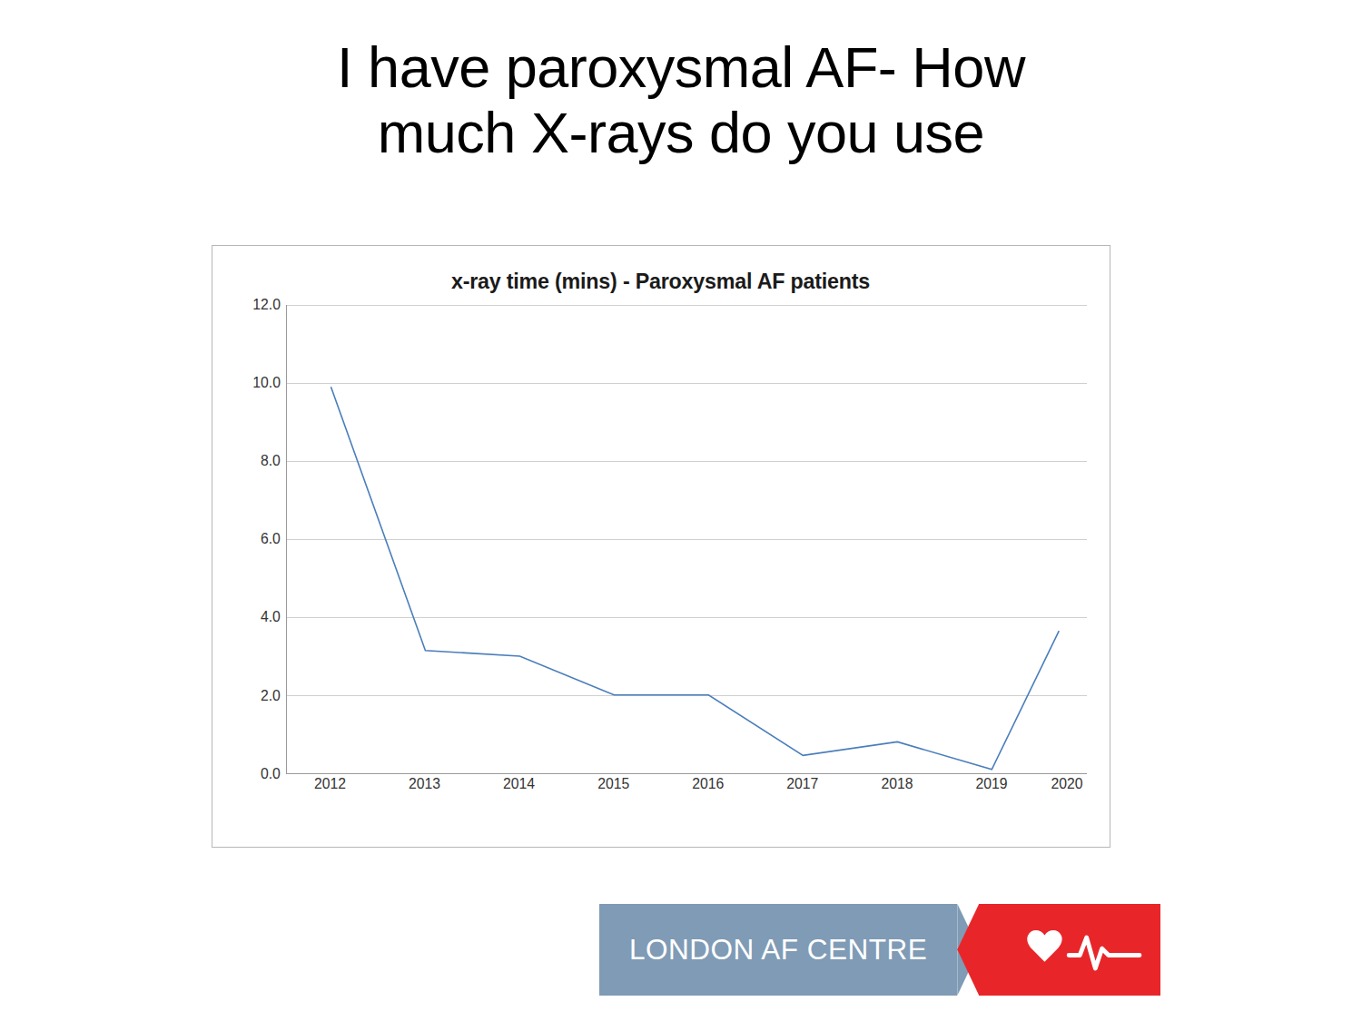I have paroxysmal AF- How
much X-rays do you use
x-ray time (mins) - Paroxysmal AF patients
12.0 10.0 8.0 6.0 4.0 2.0 0.0
2012 2013 2014 2015 2016 2017 2018 2019 2020
LONDON AF CENTRE